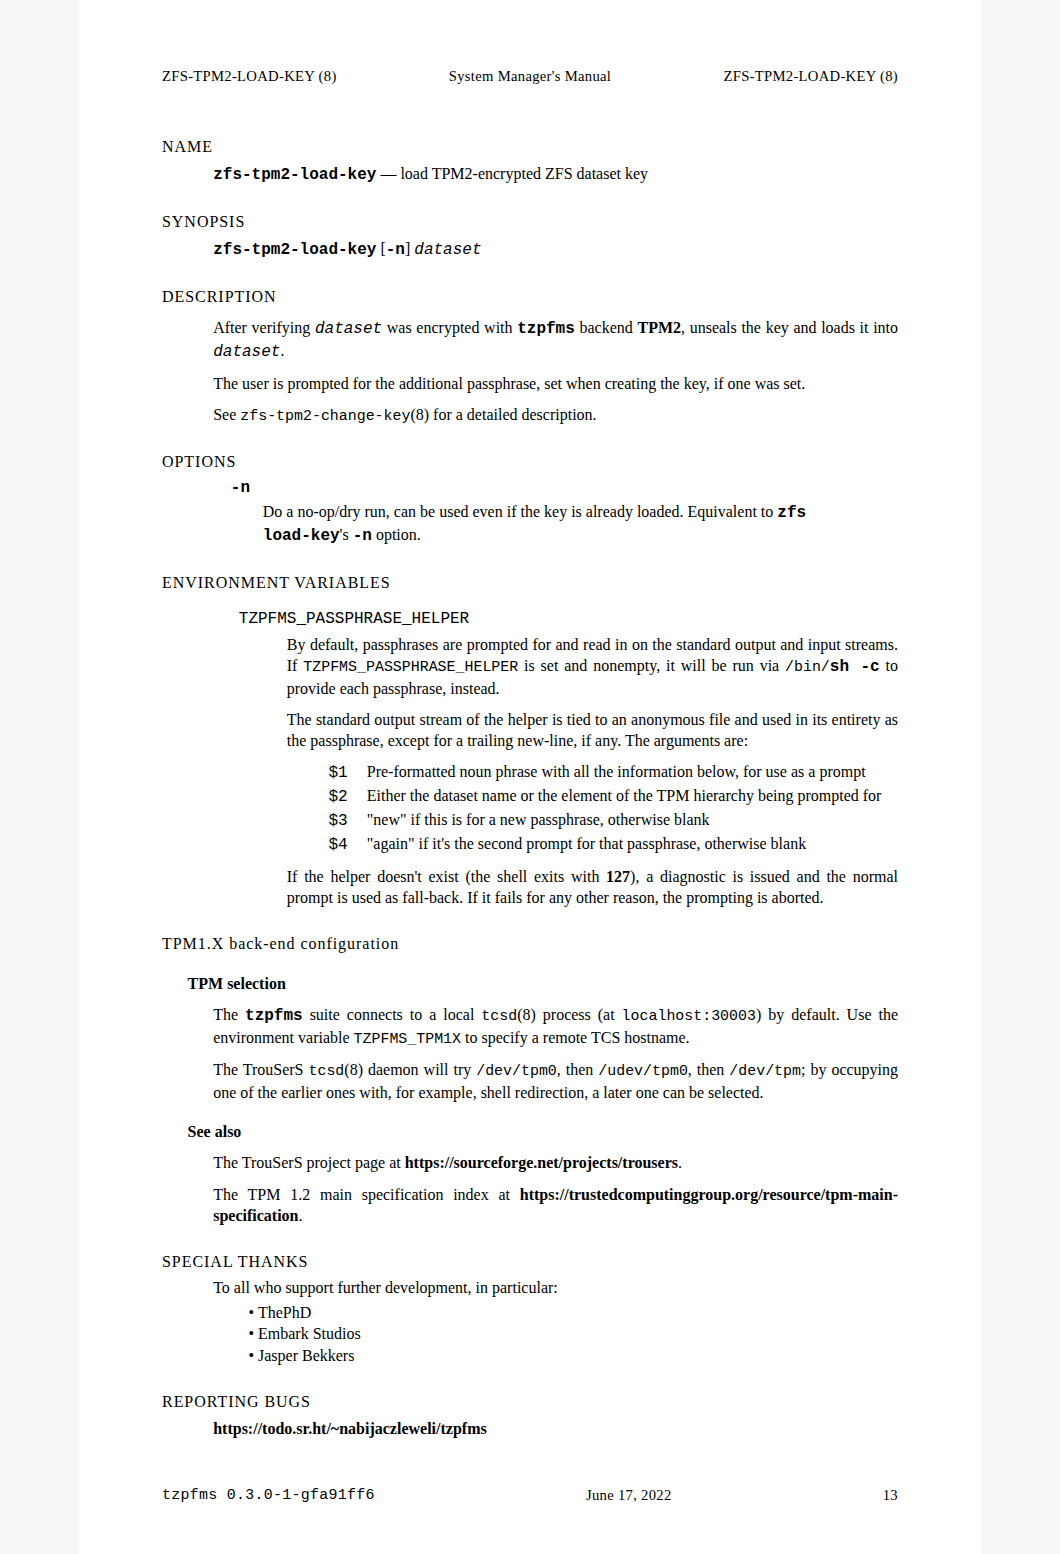ZFS-TPM2-LOAD-KEY (8) System Manager's Manual ZFS-TPM2-LOAD-KEY (8)
NAME
zfs‑tpm2‑load‑key — load TPM2-encrypted ZFS dataset key
SYNOPSIS
zfs‑tpm2‑load‑key [‑n] dataset
DESCRIPTION
After verifying dataset was encrypted with tzpfms backend TPM2, unseals the key and loads it into dataset.
The user is prompted for the additional passphrase, set when creating the key, if one was set.
See zfs‑tpm2‑change‑key(8) for a detailed description.
OPTIONS
‑n
Do a no-op/dry run, can be used even if the key is already loaded. Equivalent to zfs load‑key's ‑n option.
ENVIRONMENT VARIABLES
TZPFMS_PASSPHRASE_HELPER
By default, passphrases are prompted for and read in on the standard output and input streams. If TZPFMS_PASSPHRASE_HELPER is set and nonempty, it will be run via /bin/sh ‑c to provide each passphrase, instead.
The standard output stream of the helper is tied to an anonymous file and used in its entirety as the passphrase, except for a trailing new-line, if any. The arguments are:
$1 Pre-formatted noun phrase with all the information below, for use as a prompt
$2 Either the dataset name or the element of the TPM hierarchy being prompted for
$3"new" if this is for a new passphrase, otherwise blank
$4"again" if it's the second prompt for that passphrase, otherwise blank
If the helper doesn't exist (the shell exits with 127), a diagnostic is issued and the normal prompt is used as fall-back. If it fails for any other reason, the prompting is aborted.
TPM1.X back-end configuration
TPM selection
The tzpfms suite connects to a local tcsd(8) process (at localhost:30003) by default. Use the environment variable TZPFMS_TPM1X to specify a remote TCS hostname.
The TrouSerS tcsd(8) daemon will try /dev/tpm0, then /udev/tpm0, then /dev/tpm; by occupying one of the earlier ones with, for example, shell redirection, a later one can be selected.
See also
The TrouSerS project page at https://sourceforge.net/projects/trousers.
The TPM 1.2 main specification index at https://trustedcomputinggroup.org/resource/tpm-main-specification.
SPECIAL THANKS
To all who support further development, in particular:
ThePhD
Embark Studios
Jasper Bekkers
REPORTING BUGS
https://todo.sr.ht/~nabijaczleweli/tzpfms
tzpfms 0.3.0-1-gfa91ff6 June 17, 2022 13